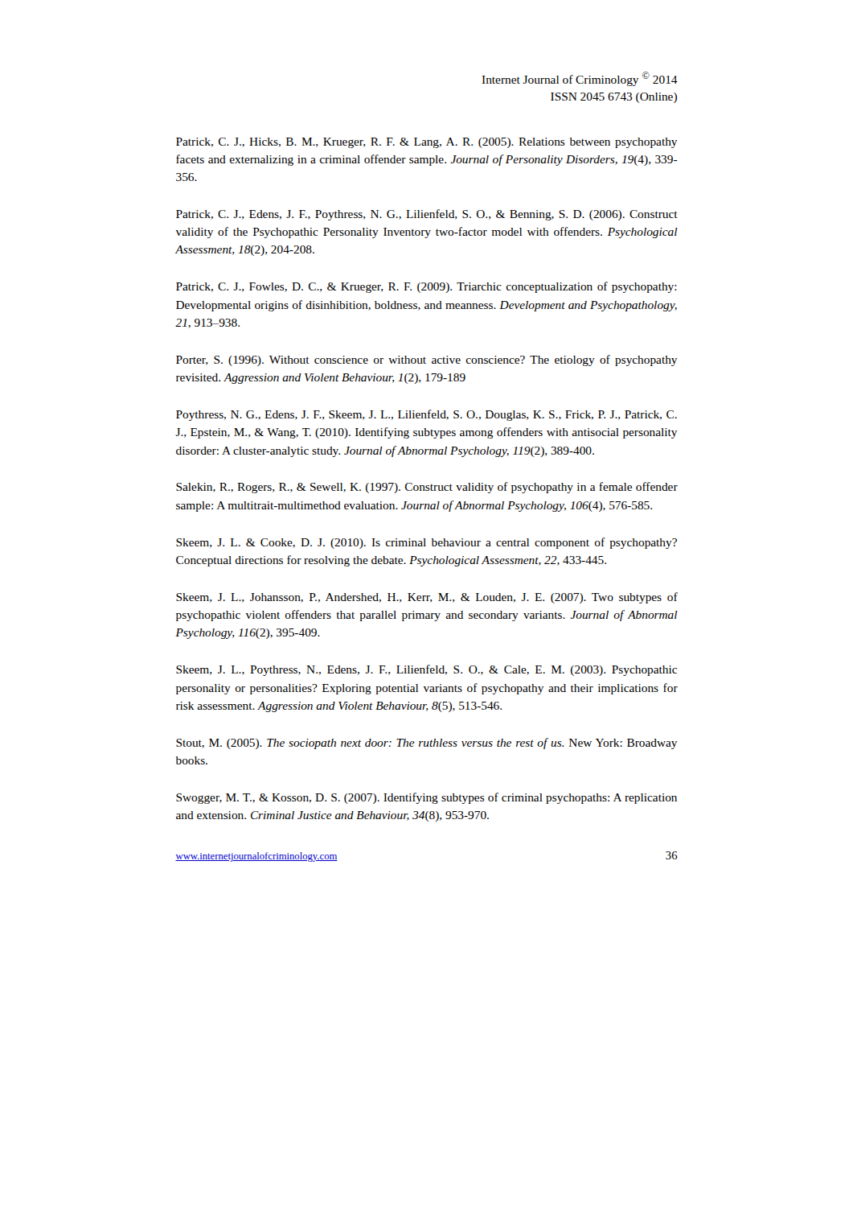Internet Journal of Criminology © 2014
ISSN 2045 6743 (Online)
Patrick, C. J., Hicks, B. M., Krueger, R. F. & Lang, A. R. (2005). Relations between psychopathy facets and externalizing in a criminal offender sample. Journal of Personality Disorders, 19(4), 339-356.
Patrick, C. J., Edens, J. F., Poythress, N. G., Lilienfeld, S. O., & Benning, S. D. (2006). Construct validity of the Psychopathic Personality Inventory two-factor model with offenders. Psychological Assessment, 18(2), 204-208.
Patrick, C. J., Fowles, D. C., & Krueger, R. F. (2009). Triarchic conceptualization of psychopathy: Developmental origins of disinhibition, boldness, and meanness. Development and Psychopathology, 21, 913–938.
Porter, S. (1996). Without conscience or without active conscience? The etiology of psychopathy revisited. Aggression and Violent Behaviour, 1(2), 179-189
Poythress, N. G., Edens, J. F., Skeem, J. L., Lilienfeld, S. O., Douglas, K. S., Frick, P. J., Patrick, C. J., Epstein, M., & Wang, T. (2010). Identifying subtypes among offenders with antisocial personality disorder: A cluster-analytic study. Journal of Abnormal Psychology, 119(2), 389-400.
Salekin, R., Rogers, R., & Sewell, K. (1997). Construct validity of psychopathy in a female offender sample: A multitrait-multimethod evaluation. Journal of Abnormal Psychology, 106(4), 576-585.
Skeem, J. L. & Cooke, D. J. (2010). Is criminal behaviour a central component of psychopathy? Conceptual directions for resolving the debate. Psychological Assessment, 22, 433-445.
Skeem, J. L., Johansson, P., Andershed, H., Kerr, M., & Louden, J. E. (2007). Two subtypes of psychopathic violent offenders that parallel primary and secondary variants. Journal of Abnormal Psychology, 116(2), 395-409.
Skeem, J. L., Poythress, N., Edens, J. F., Lilienfeld, S. O., & Cale, E. M. (2003). Psychopathic personality or personalities? Exploring potential variants of psychopathy and their implications for risk assessment. Aggression and Violent Behaviour, 8(5), 513-546.
Stout, M. (2005). The sociopath next door: The ruthless versus the rest of us. New York: Broadway books.
Swogger, M. T., & Kosson, D. S. (2007). Identifying subtypes of criminal psychopaths: A replication and extension. Criminal Justice and Behaviour, 34(8), 953-970.
www.internetjournalofcriminology.com 36